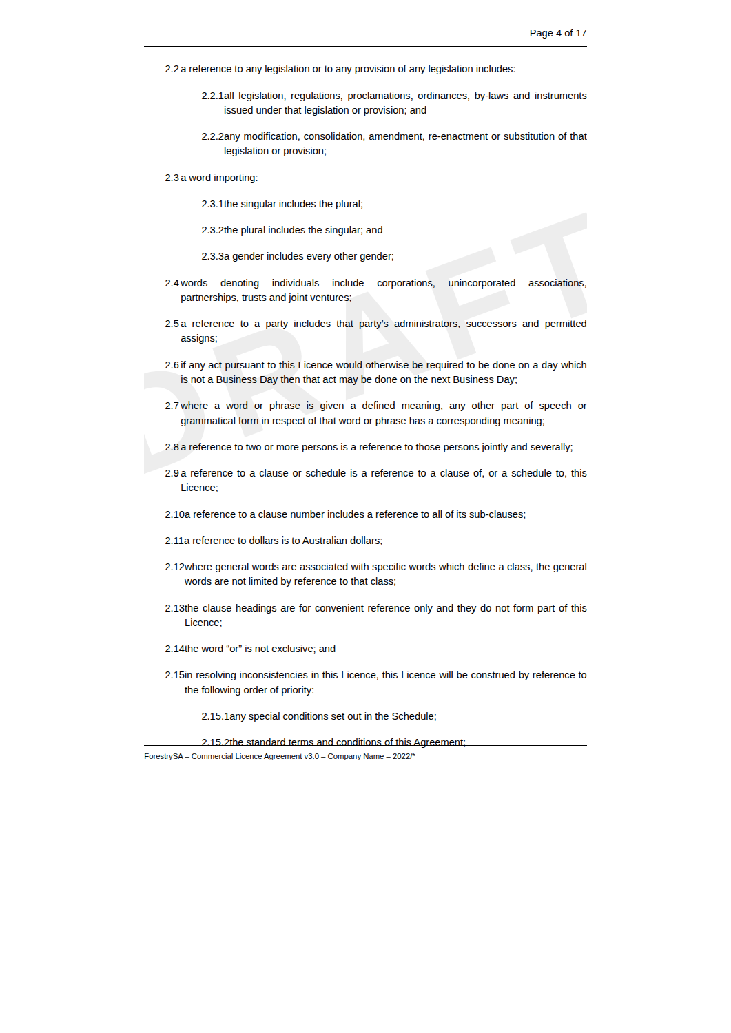DRAFT
Page 4 of 17
2.2
a reference to any legislation or to any provision of any legislation includes:
2.2.1
all legislation, regulations, proclamations, ordinances, by-laws and instruments issued under that legislation or provision; and
2.2.2
any modification, consolidation, amendment, re-enactment or substitution of that legislation or provision;
2.3
a word importing:
2.3.1
the singular includes the plural;
2.3.2
the plural includes the singular; and
2.3.3
a gender includes every other gender;
2.4
words denoting individuals include corporations, unincorporated associations, partnerships, trusts and joint ventures;
2.5
a reference to a party includes that party’s administrators, successors and permitted assigns;
2.6
if any act pursuant to this Licence would otherwise be required to be done on a day which is not a Business Day then that act may be done on the next Business Day;
2.7
where a word or phrase is given a defined meaning, any other part of speech or grammatical form in respect of that word or phrase has a corresponding meaning;
2.8
a reference to two or more persons is a reference to those persons jointly and severally;
2.9
a reference to a clause or schedule is a reference to a clause of, or a schedule to, this Licence;
2.10
a reference to a clause number includes a reference to all of its sub-clauses;
2.11
a reference to dollars is to Australian dollars;
2.12
where general words are associated with specific words which define a class, the general words are not limited by reference to that class;
2.13
the clause headings are for convenient reference only and they do not form part of this Licence;
2.14
the word “or” is not exclusive; and
2.15
in resolving inconsistencies in this Licence, this Licence will be construed by reference to the following order of priority:
2.15.1
any special conditions set out in the Schedule;
2.15.2
the standard terms and conditions of this Agreement;
ForestrySA – Commercial Licence Agreement v3.0 – Company Name – 2022/*